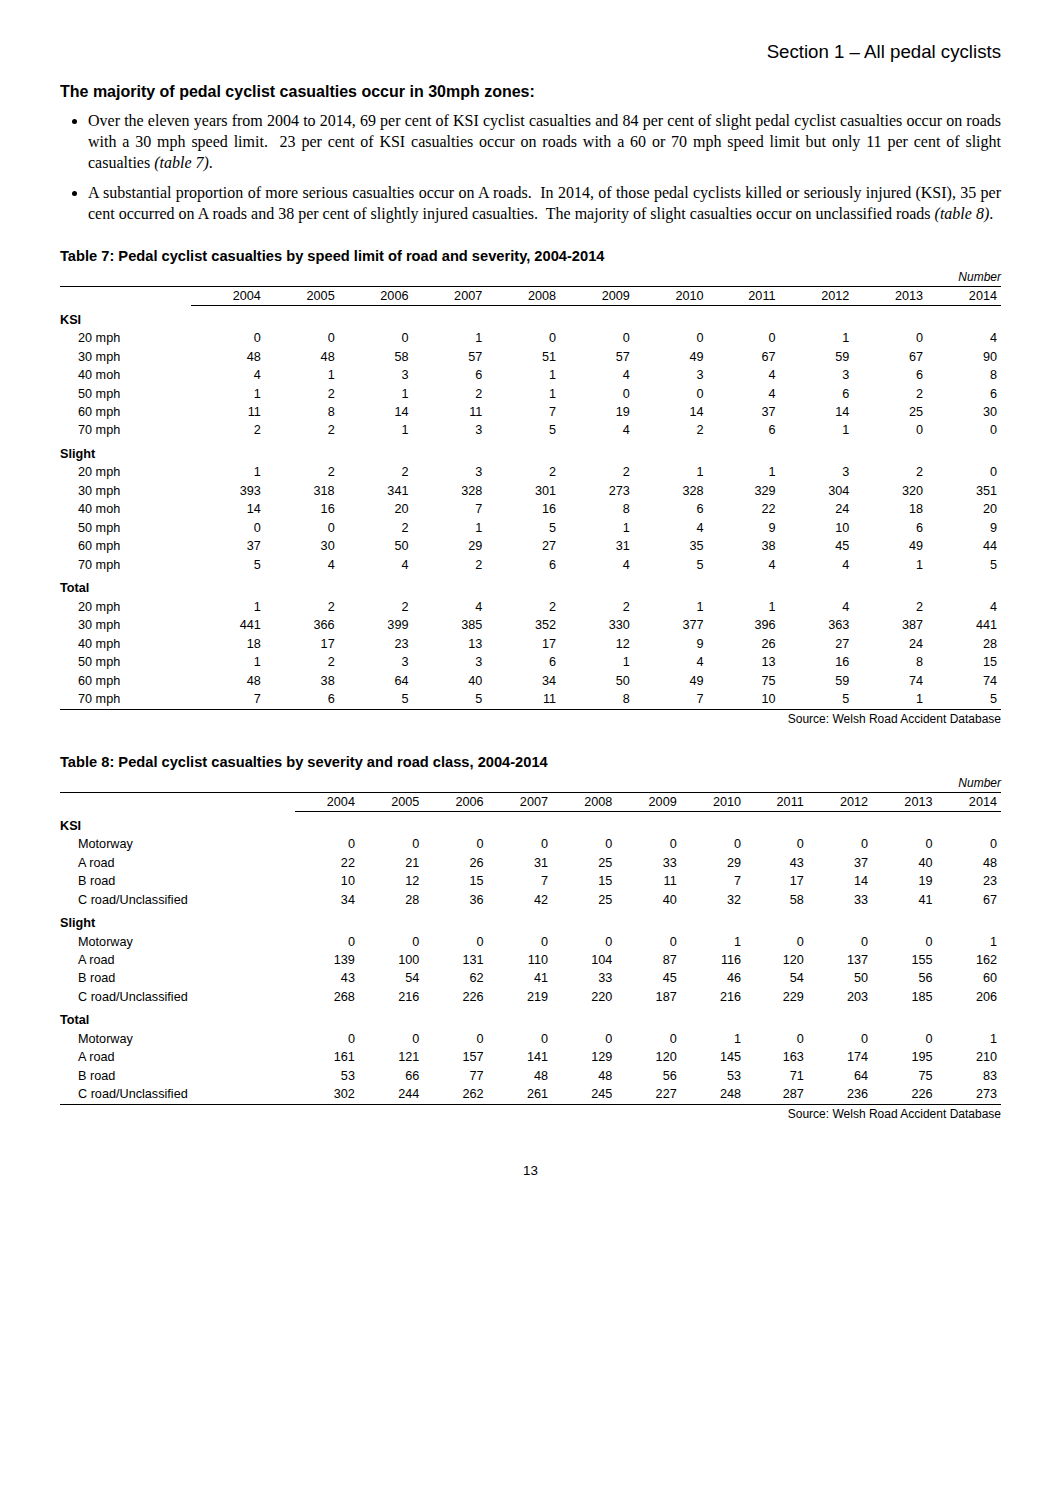Section 1 – All pedal cyclists
The majority of pedal cyclist casualties occur in 30mph zones:
Over the eleven years from 2004 to 2014, 69 per cent of KSI cyclist casualties and 84 per cent of slight pedal cyclist casualties occur on roads with a 30 mph speed limit. 23 per cent of KSI casualties occur on roads with a 60 or 70 mph speed limit but only 11 per cent of slight casualties (table 7).
A substantial proportion of more serious casualties occur on A roads. In 2014, of those pedal cyclists killed or seriously injured (KSI), 35 per cent occurred on A roads and 38 per cent of slightly injured casualties. The majority of slight casualties occur on unclassified roads (table 8).
Table 7: Pedal cyclist casualties by speed limit of road and severity, 2004-2014
Number
| | 2004 | 2005 | 2006 | 2007 | 2008 | 2009 | 2010 | 2011 | 2012 | 2013 | 2014 |
| --- | --- | --- | --- | --- | --- | --- | --- | --- | --- | --- | --- |
| KSI | |
| 20 mph | 0 | 0 | 0 | 1 | 0 | 0 | 0 | 0 | 1 | 0 | 4 |
| 30 mph | 48 | 48 | 58 | 57 | 51 | 57 | 49 | 67 | 59 | 67 | 90 |
| 40 moh | 4 | 1 | 3 | 6 | 1 | 4 | 3 | 4 | 3 | 6 | 8 |
| 50 mph | 1 | 2 | 1 | 2 | 1 | 0 | 0 | 4 | 6 | 2 | 6 |
| 60 mph | 11 | 8 | 14 | 11 | 7 | 19 | 14 | 37 | 14 | 25 | 30 |
| 70 mph | 2 | 2 | 1 | 3 | 5 | 4 | 2 | 6 | 1 | 0 | 0 |
| Slight | |
| 20 mph | 1 | 2 | 2 | 3 | 2 | 2 | 1 | 1 | 3 | 2 | 0 |
| 30 mph | 393 | 318 | 341 | 328 | 301 | 273 | 328 | 329 | 304 | 320 | 351 |
| 40 moh | 14 | 16 | 20 | 7 | 16 | 8 | 6 | 22 | 24 | 18 | 20 |
| 50 mph | 0 | 0 | 2 | 1 | 5 | 1 | 4 | 9 | 10 | 6 | 9 |
| 60 mph | 37 | 30 | 50 | 29 | 27 | 31 | 35 | 38 | 45 | 49 | 44 |
| 70 mph | 5 | 4 | 4 | 2 | 6 | 4 | 5 | 4 | 4 | 1 | 5 |
| Total | |
| 20 mph | 1 | 2 | 2 | 4 | 2 | 2 | 1 | 1 | 4 | 2 | 4 |
| 30 mph | 441 | 366 | 399 | 385 | 352 | 330 | 377 | 396 | 363 | 387 | 441 |
| 40 mph | 18 | 17 | 23 | 13 | 17 | 12 | 9 | 26 | 27 | 24 | 28 |
| 50 mph | 1 | 2 | 3 | 3 | 6 | 1 | 4 | 13 | 16 | 8 | 15 |
| 60 mph | 48 | 38 | 64 | 40 | 34 | 50 | 49 | 75 | 59 | 74 | 74 |
| 70 mph | 7 | 6 | 5 | 5 | 11 | 8 | 7 | 10 | 5 | 1 | 5 |
Source: Welsh Road Accident Database
Table 8: Pedal cyclist casualties by severity and road class, 2004-2014
Number
| | 2004 | 2005 | 2006 | 2007 | 2008 | 2009 | 2010 | 2011 | 2012 | 2013 | 2014 |
| --- | --- | --- | --- | --- | --- | --- | --- | --- | --- | --- | --- |
| KSI | |
| Motorway | 0 | 0 | 0 | 0 | 0 | 0 | 0 | 0 | 0 | 0 | 0 |
| A road | 22 | 21 | 26 | 31 | 25 | 33 | 29 | 43 | 37 | 40 | 48 |
| B road | 10 | 12 | 15 | 7 | 15 | 11 | 7 | 17 | 14 | 19 | 23 |
| C road/Unclassified | 34 | 28 | 36 | 42 | 25 | 40 | 32 | 58 | 33 | 41 | 67 |
| Slight | |
| Motorway | 0 | 0 | 0 | 0 | 0 | 0 | 1 | 0 | 0 | 0 | 1 |
| A road | 139 | 100 | 131 | 110 | 104 | 87 | 116 | 120 | 137 | 155 | 162 |
| B road | 43 | 54 | 62 | 41 | 33 | 45 | 46 | 54 | 50 | 56 | 60 |
| C road/Unclassified | 268 | 216 | 226 | 219 | 220 | 187 | 216 | 229 | 203 | 185 | 206 |
| Total | |
| Motorway | 0 | 0 | 0 | 0 | 0 | 0 | 1 | 0 | 0 | 0 | 1 |
| A road | 161 | 121 | 157 | 141 | 129 | 120 | 145 | 163 | 174 | 195 | 210 |
| B road | 53 | 66 | 77 | 48 | 48 | 56 | 53 | 71 | 64 | 75 | 83 |
| C road/Unclassified | 302 | 244 | 262 | 261 | 245 | 227 | 248 | 287 | 236 | 226 | 273 |
Source: Welsh Road Accident Database
13